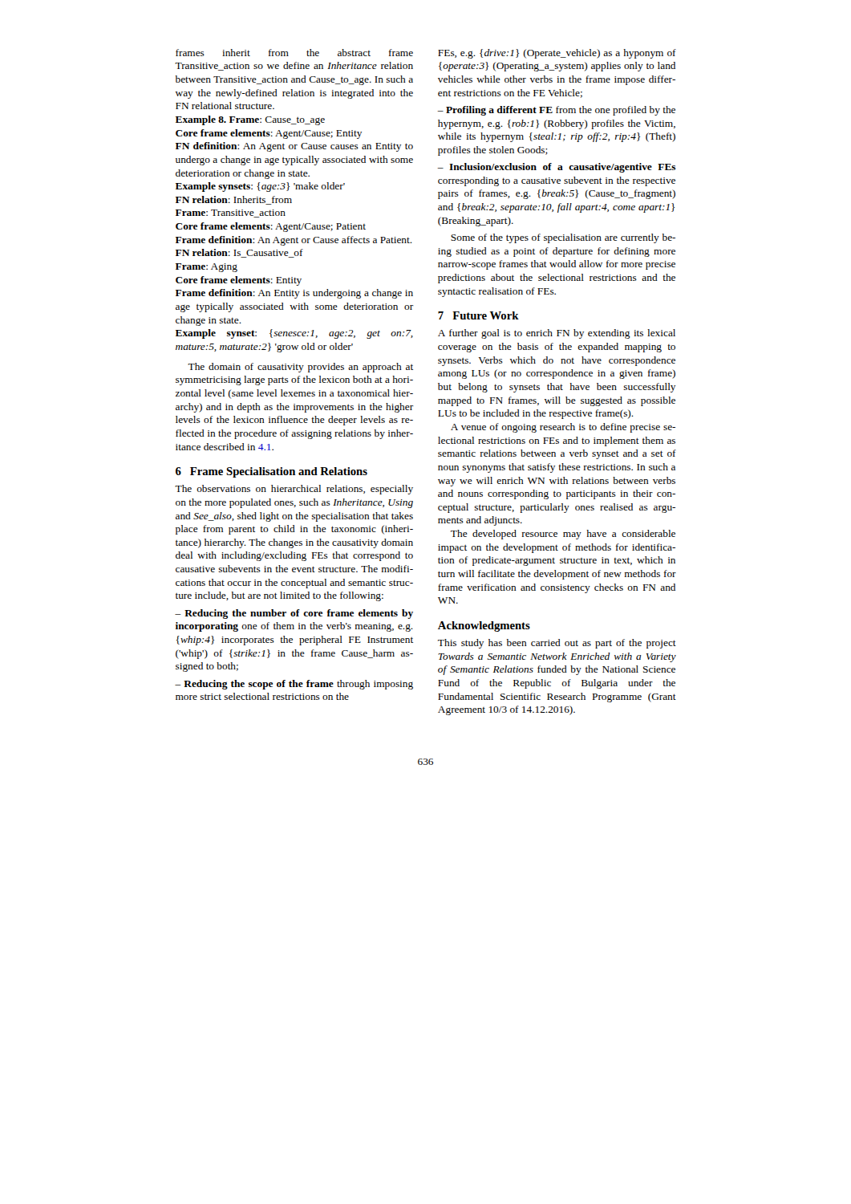frames inherit from the abstract frame Transitive_action so we define an Inheritance relation between Transitive_action and Cause_to_age. In such a way the newly-defined relation is integrated into the FN relational structure.
Example 8. Frame: Cause_to_age
Core frame elements: Agent/Cause; Entity
FN definition: An Agent or Cause causes an Entity to undergo a change in age typically associated with some deterioration or change in state.
Example synsets: {age:3} 'make older'
FN relation: Inherits_from
Frame: Transitive_action
Core frame elements: Agent/Cause; Patient
Frame definition: An Agent or Cause affects a Patient.
FN relation: Is_Causative_of
Frame: Aging
Core frame elements: Entity
Frame definition: An Entity is undergoing a change in age typically associated with some deterioration or change in state.
Example synset: {senesce:1, age:2, get on:7, mature:5, maturate:2} 'grow old or older'
The domain of causativity provides an approach at symmetricising large parts of the lexicon both at a horizontal level (same level lexemes in a taxonomical hierarchy) and in depth as the improvements in the higher levels of the lexicon influence the deeper levels as reflected in the procedure of assigning relations by inheritance described in 4.1.
6 Frame Specialisation and Relations
The observations on hierarchical relations, especially on the more populated ones, such as Inheritance, Using and See_also, shed light on the specialisation that takes place from parent to child in the taxonomic (inheritance) hierarchy. The changes in the causativity domain deal with including/excluding FEs that correspond to causative subevents in the event structure. The modifications that occur in the conceptual and semantic structure include, but are not limited to the following:
– Reducing the number of core frame elements by incorporating one of them in the verb's meaning, e.g. {whip:4} incorporates the peripheral FE Instrument ('whip') of {strike:1} in the frame Cause_harm assigned to both;
– Reducing the scope of the frame through imposing more strict selectional restrictions on the
FEs, e.g. {drive:1} (Operate_vehicle) as a hyponym of {operate:3} (Operating_a_system) applies only to land vehicles while other verbs in the frame impose different restrictions on the FE Vehicle;
– Profiling a different FE from the one profiled by the hypernym, e.g. {rob:1} (Robbery) profiles the Victim, while its hypernym {steal:1; rip off:2, rip:4} (Theft) profiles the stolen Goods;
– Inclusion/exclusion of a causative/agentive FEs corresponding to a causative subevent in the respective pairs of frames, e.g. {break:5} (Cause_to_fragment) and {break:2, separate:10, fall apart:4, come apart:1} (Breaking_apart).
Some of the types of specialisation are currently being studied as a point of departure for defining more narrow-scope frames that would allow for more precise predictions about the selectional restrictions and the syntactic realisation of FEs.
7 Future Work
A further goal is to enrich FN by extending its lexical coverage on the basis of the expanded mapping to synsets. Verbs which do not have correspondence among LUs (or no correspondence in a given frame) but belong to synsets that have been successfully mapped to FN frames, will be suggested as possible LUs to be included in the respective frame(s).
A venue of ongoing research is to define precise selectional restrictions on FEs and to implement them as semantic relations between a verb synset and a set of noun synonyms that satisfy these restrictions. In such a way we will enrich WN with relations between verbs and nouns corresponding to participants in their conceptual structure, particularly ones realised as arguments and adjuncts.
The developed resource may have a considerable impact on the development of methods for identification of predicate-argument structure in text, which in turn will facilitate the development of new methods for frame verification and consistency checks on FN and WN.
Acknowledgments
This study has been carried out as part of the project Towards a Semantic Network Enriched with a Variety of Semantic Relations funded by the National Science Fund of the Republic of Bulgaria under the Fundamental Scientific Research Programme (Grant Agreement 10/3 of 14.12.2016).
636